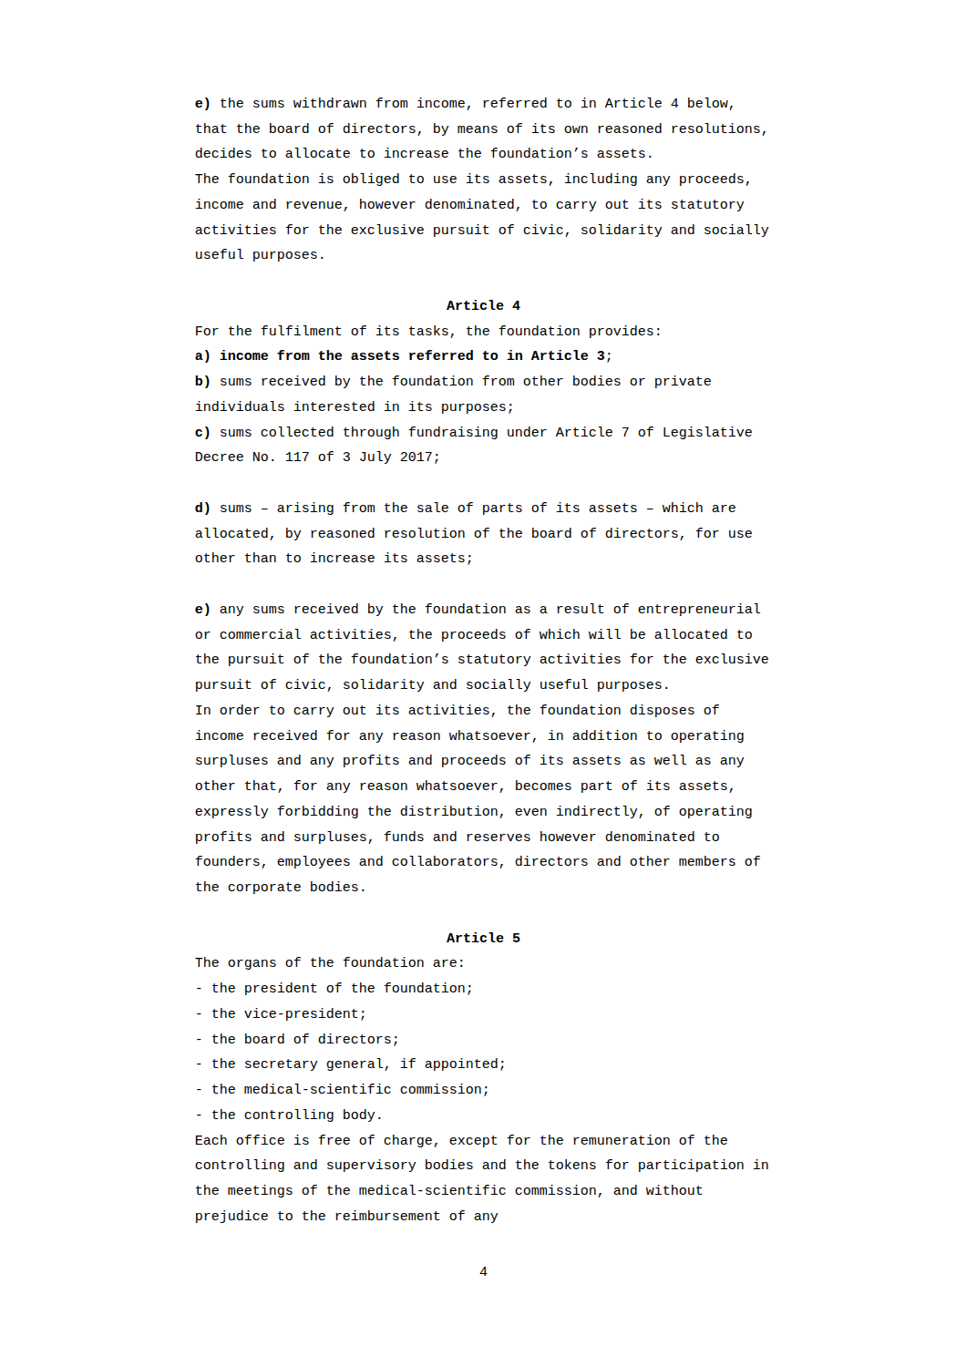e) the sums withdrawn from income, referred to in Article 4 below, that the board of directors, by means of its own reasoned resolutions, decides to allocate to increase the foundation’s assets.
The foundation is obliged to use its assets, including any proceeds, income and revenue, however denominated, to carry out its statutory activities for the exclusive pursuit of civic, solidarity and socially useful purposes.
Article 4
For the fulfilment of its tasks, the foundation provides:
a) income from the assets referred to in Article 3;
b) sums received by the foundation from other bodies or private individuals interested in its purposes;
c) sums collected through fundraising under Article 7 of Legislative Decree No. 117 of 3 July 2017;
d) sums – arising from the sale of parts of its assets – which are allocated, by reasoned resolution of the board of directors, for use other than to increase its assets;
e) any sums received by the foundation as a result of entrepreneurial or commercial activities, the proceeds of which will be allocated to the pursuit of the foundation’s statutory activities for the exclusive pursuit of civic, solidarity and socially useful purposes.
In order to carry out its activities, the foundation disposes of income received for any reason whatsoever, in addition to operating surpluses and any profits and proceeds of its assets as well as any other that, for any reason whatsoever, becomes part of its assets, expressly forbidding the distribution, even indirectly, of operating profits and surpluses, funds and reserves however denominated to founders, employees and collaborators, directors and other members of the corporate bodies.
Article 5
The organs of the foundation are:
- the president of the foundation;
- the vice-president;
- the board of directors;
- the secretary general, if appointed;
- the medical-scientific commission;
- the controlling body.
Each office is free of charge, except for the remuneration of the controlling and supervisory bodies and the tokens for participation in the meetings of the medical-scientific commission, and without prejudice to the reimbursement of any
4